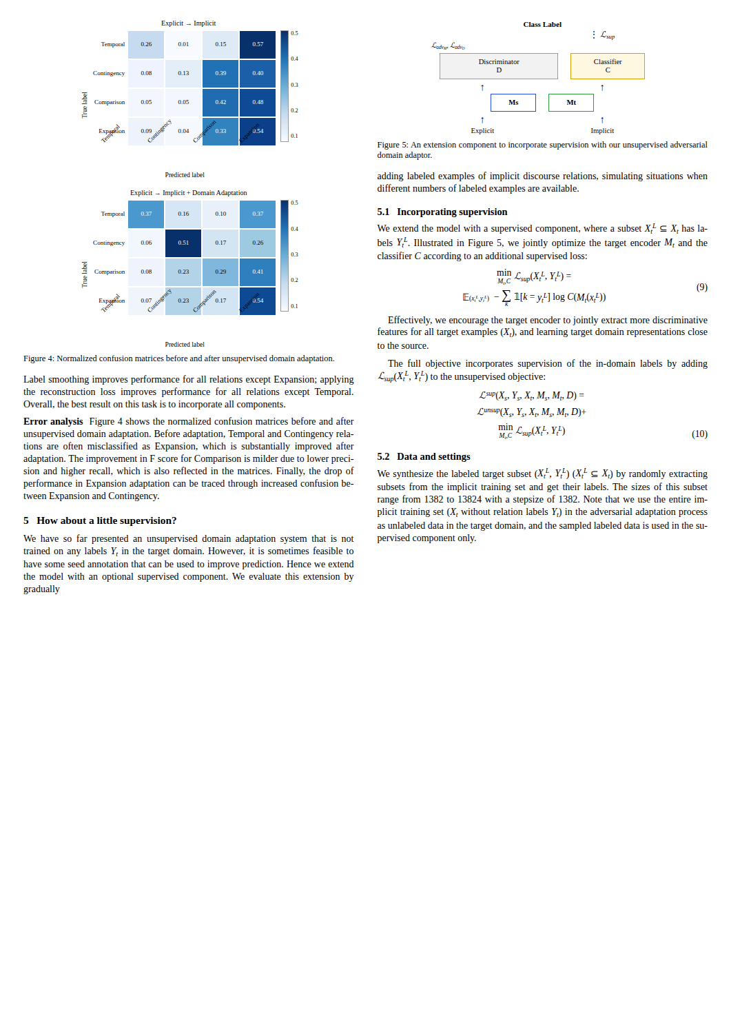Explicit → Implicit
True label
Temporal
0.26
0.01
0.15
0.57
Contingency
0.08
0.13
0.39
0.40
Comparison
0.05
0.05
0.42
0.48
Expansion
0.09
0.04
0.33
0.54
Temporal
Contingency
Comparison
Expansion
Predicted label
0.50.40.30.20.1
Explicit → Implicit + Domain Adaptation
True label
Temporal
0.37
0.16
0.10
0.37
Contingency
0.06
0.51
0.17
0.26
Comparison
0.08
0.23
0.29
0.41
Expansion
0.07
0.23
0.17
0.54
Temporal
Contingency
Comparison
Expansion
Predicted label
0.50.40.30.20.1
Figure 4: Normalized confusion matrices before and after unsupervised domain adaptation.
Label smoothing improves performance for all relations except Expansion; applying the reconstruction loss improves performance for all relations except Temporal. Overall, the best result on this task is to incorporate all components.
Error analysis Figure 4 shows the normalized confusion matrices before and after unsupervised domain adaptation. Before adaptation, Temporal and Contingency relations are often misclassified as Expansion, which is substantially improved after adaptation. The improvement in F score for Comparison is milder due to lower precision and higher recall, which is also reflected in the matrices. Finally, the drop of performance in Expansion adaptation can be traced through increased confusion between Expansion and Contingency.
5 How about a little supervision?
We have so far presented an unsupervised domain adaptation system that is not trained on any labels Yt in the target domain. However, it is sometimes feasible to have some seed annotation that can be used to improve prediction. Hence we extend the model with an optional supervised component. We evaluate this extension by gradually
Class Label
⋮ ℒsup
ℒadvM, ℒadvD
Discriminator
D
Classifier
C
↑
↑
Ms
Mt
↑
↑
Explicit
Implicit
Figure 5: An extension component to incorporate supervision with our unsupervised adversarial domain adaptor.
adding labeled examples of implicit discourse relations, simulating situations when different numbers of labeled examples are available.
5.1 Incorporating supervision
We extend the model with a supervised component, where a subset XtL ⊆ Xt has labels YtL. Illustrated in Figure 5, we jointly optimize the target encoder Mt and the classifier C according to an additional supervised loss:
min Mt,C ℒsup(XtL, YtL) =
𝔼(xtL,ytL) − ∑k 𝟙[k = ytL] log C(Mt(xtL))
(9)
Effectively, we encourage the target encoder to jointly extract more discriminative features for all target examples (Xt), and learning target domain representations close to the source.
The full objective incorporates supervision of the in-domain labels by adding ℒsup(XtL, YtL) to the unsupervised objective:
ℒsup(Xs, Ys, Xt, Ms, Mt, D) =
ℒunsup(Xs, Ys, Xt, Ms, Mt, D)+
min Mt,C ℒsup(XtL, YtL)
(10)
5.2 Data and settings
We synthesize the labeled target subset (XtL, YtL) (XtL ⊆ Xt) by randomly extracting subsets from the implicit training set and get their labels. The sizes of this subset range from 1382 to 13824 with a stepsize of 1382. Note that we use the entire implicit training set (Xt without relation labels Yt) in the adversarial adaptation process as unlabeled data in the target domain, and the sampled labeled data is used in the supervised component only.